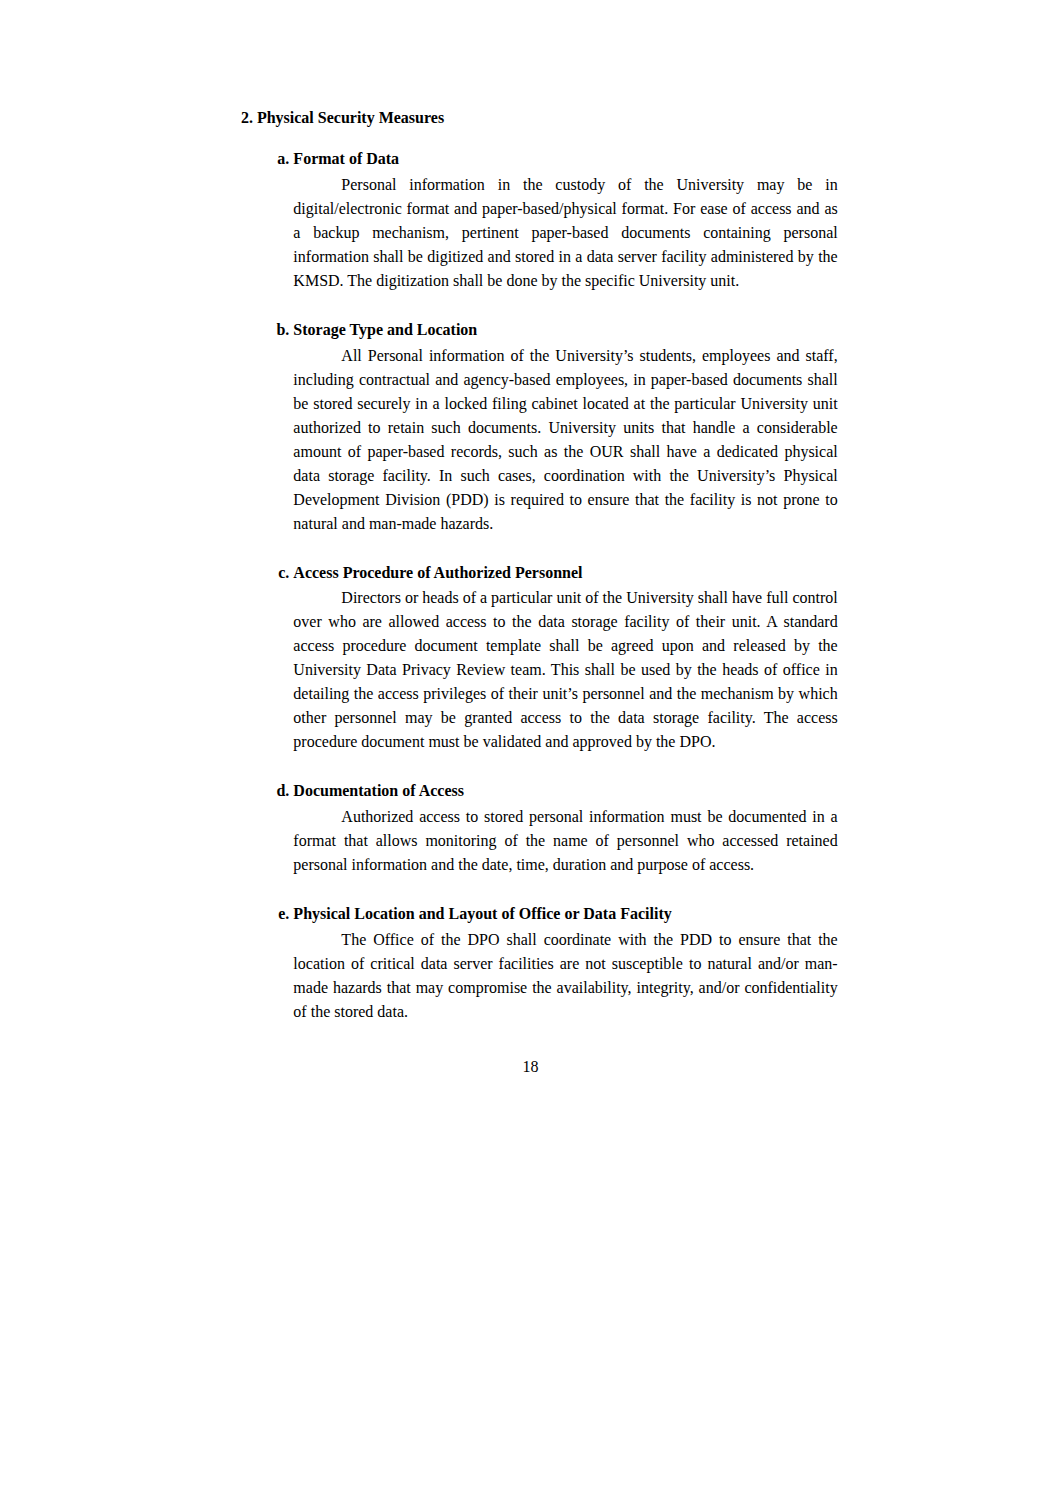Physical Security Measures
Format of Data
Personal information in the custody of the University may be in digital/electronic format and paper-based/physical format. For ease of access and as a backup mechanism, pertinent paper-based documents containing personal information shall be digitized and stored in a data server facility administered by the KMSD. The digitization shall be done by the specific University unit.
Storage Type and Location
All Personal information of the University’s students, employees and staff, including contractual and agency-based employees, in paper-based documents shall be stored securely in a locked filing cabinet located at the particular University unit authorized to retain such documents. University units that handle a considerable amount of paper-based records, such as the OUR shall have a dedicated physical data storage facility. In such cases, coordination with the University’s Physical Development Division (PDD) is required to ensure that the facility is not prone to natural and man-made hazards.
Access Procedure of Authorized Personnel
Directors or heads of a particular unit of the University shall have full control over who are allowed access to the data storage facility of their unit. A standard access procedure document template shall be agreed upon and released by the University Data Privacy Review team. This shall be used by the heads of office in detailing the access privileges of their unit’s personnel and the mechanism by which other personnel may be granted access to the data storage facility. The access procedure document must be validated and approved by the DPO.
Documentation of Access
Authorized access to stored personal information must be documented in a format that allows monitoring of the name of personnel who accessed retained personal information and the date, time, duration and purpose of access.
Physical Location and Layout of Office or Data Facility
The Office of the DPO shall coordinate with the PDD to ensure that the location of critical data server facilities are not susceptible to natural and/or man-made hazards that may compromise the availability, integrity, and/or confidentiality of the stored data.
18